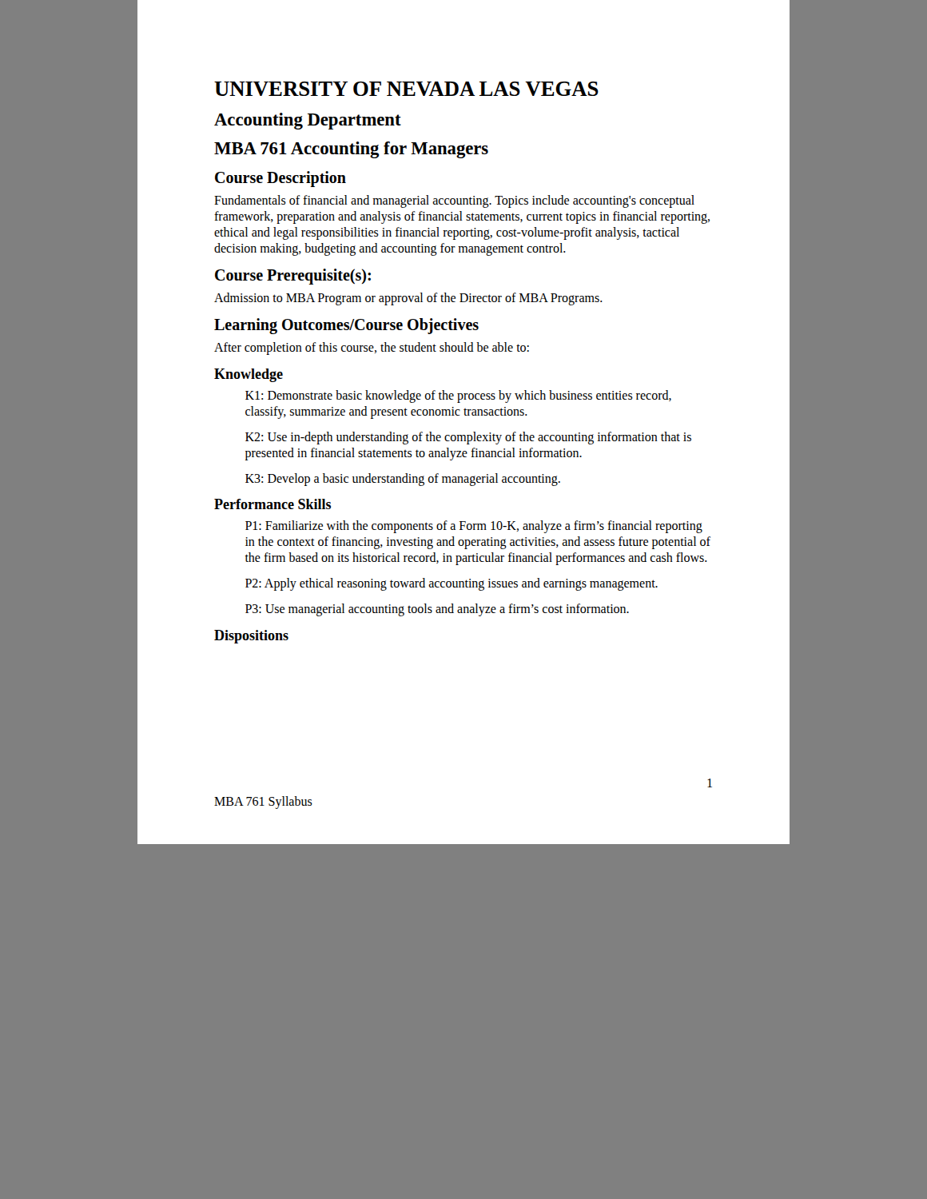UNIVERSITY OF NEVADA LAS VEGAS
Accounting Department
MBA 761 Accounting for Managers
Course Description
Fundamentals of financial and managerial accounting. Topics include accounting's conceptual framework, preparation and analysis of financial statements, current topics in financial reporting, ethical and legal responsibilities in financial reporting, cost-volume-profit analysis, tactical decision making, budgeting and accounting for management control.
Course Prerequisite(s):
Admission to MBA Program or approval of the Director of MBA Programs.
Learning Outcomes/Course Objectives
After completion of this course, the student should be able to:
Knowledge
K1: Demonstrate basic knowledge of the process by which business entities record, classify, summarize and present economic transactions.
K2: Use in-depth understanding of the complexity of the accounting information that is presented in financial statements to analyze financial information.
K3: Develop a basic understanding of managerial accounting.
Performance Skills
P1: Familiarize with the components of a Form 10-K, analyze a firm’s financial reporting in the context of financing, investing and operating activities, and assess future potential of the firm based on its historical record, in particular financial performances and cash flows.
P2: Apply ethical reasoning toward accounting issues and earnings management.
P3: Use managerial accounting tools and analyze a firm’s cost information.
Dispositions
1
MBA 761 Syllabus